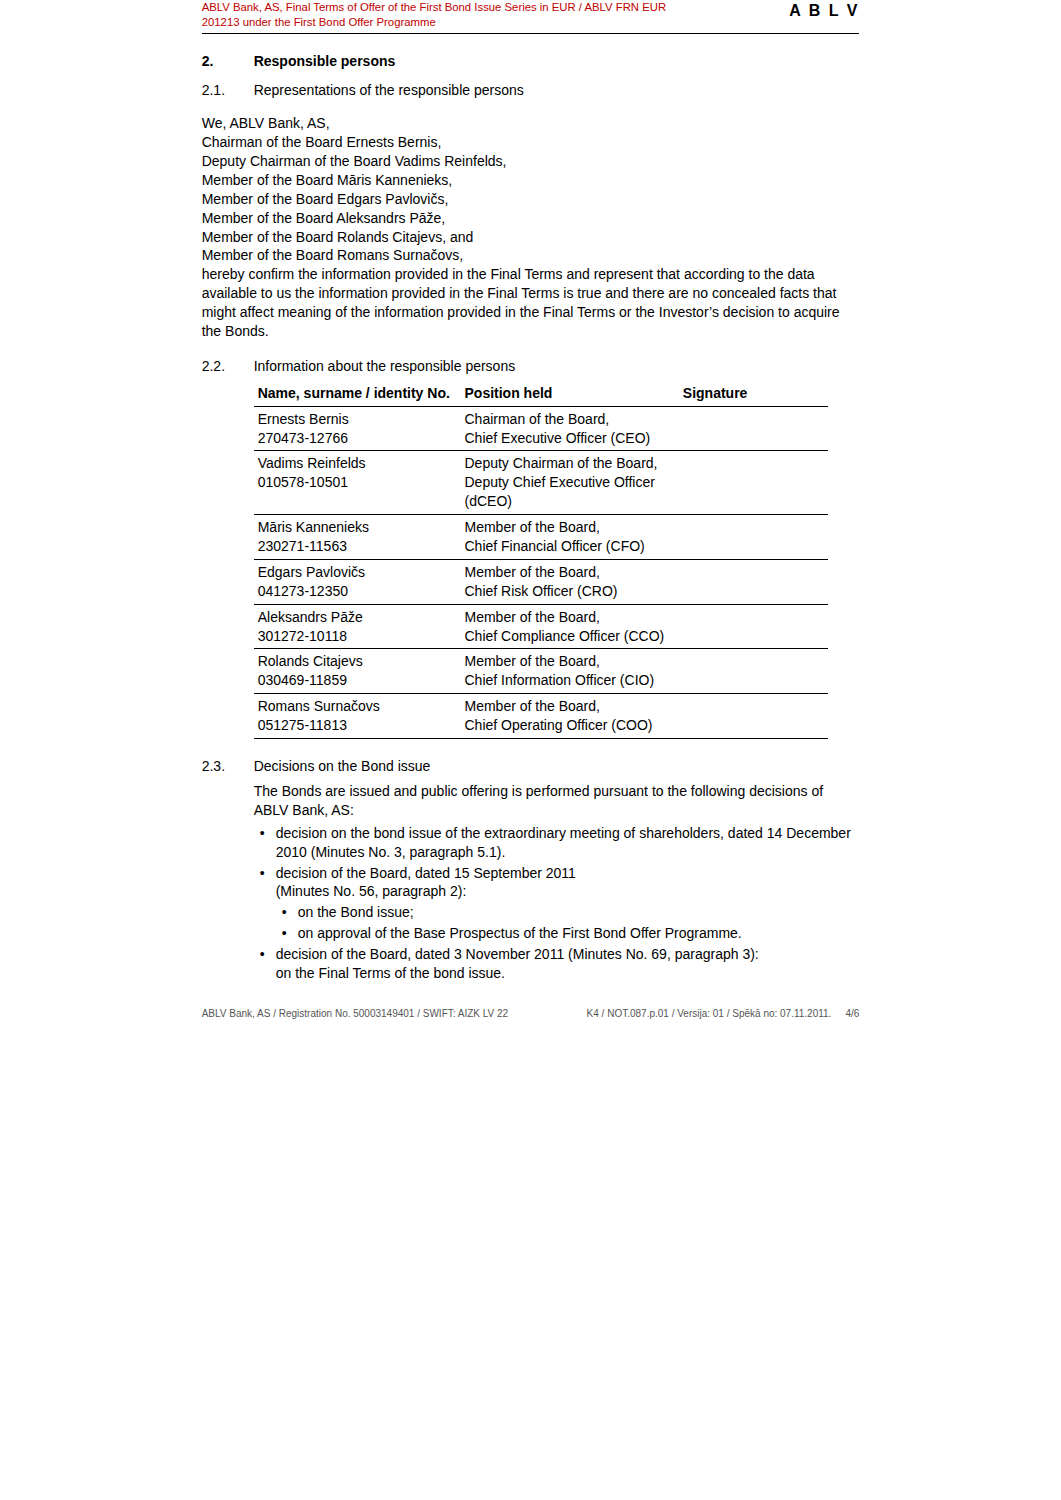ABLV Bank, AS, Final Terms of Offer of the First Bond Issue Series in EUR / ABLV FRN EUR
201213 under the First Bond Offer Programme
A B L V
2. Responsible persons
2.1. Representations of the responsible persons
We, ABLV Bank, AS,
Chairman of the Board Ernests Bernis,
Deputy Chairman of the Board Vadims Reinfelds,
Member of the Board Māris Kannenieks,
Member of the Board Edgars Pavlovičs,
Member of the Board Aleksandrs Pāže,
Member of the Board Rolands Citajevs, and
Member of the Board Romans Surnačovs,
hereby confirm the information provided in the Final Terms and represent that according to the data available to us the information provided in the Final Terms is true and there are no concealed facts that might affect meaning of the information provided in the Final Terms or the Investor’s decision to acquire the Bonds.
2.2. Information about the responsible persons
| Name, surname / identity No. | Position held | Signature |
| --- | --- | --- |
| Ernests Bernis 270473-12766 | Chairman of the Board, Chief Executive Officer (CEO) | |
| Vadims Reinfelds 010578-10501 | Deputy Chairman of the Board, Deputy Chief Executive Officer (dCEO) | |
| Māris Kannenieks 230271-11563 | Member of the Board, Chief Financial Officer (CFO) | |
| Edgars Pavlovičs 041273-12350 | Member of the Board, Chief Risk Officer (CRO) | |
| Aleksandrs Pāže 301272-10118 | Member of the Board, Chief Compliance Officer (CCO) | |
| Rolands Citajevs 030469-11859 | Member of the Board, Chief Information Officer (CIO) | |
| Romans Surnačovs 051275-11813 | Member of the Board, Chief Operating Officer (COO) | |
2.3. Decisions on the Bond issue
The Bonds are issued and public offering is performed pursuant to the following decisions of ABLV Bank, AS:
decision on the bond issue of the extraordinary meeting of shareholders, dated 14 December 2010 (Minutes No. 3, paragraph 5.1).
decision of the Board, dated 15 September 2011
(Minutes No. 56, paragraph 2):
on the Bond issue;
on approval of the Base Prospectus of the First Bond Offer Programme.
decision of the Board, dated 3 November 2011 (Minutes No. 69, paragraph 3):
on the Final Terms of the bond issue.
ABLV Bank, AS / Registration No. 50003149401 / SWIFT: AIZK LV 22
K4 / NOT.087.p.01 / Versija: 01 / Spēkā no: 07.11.2011.4/6